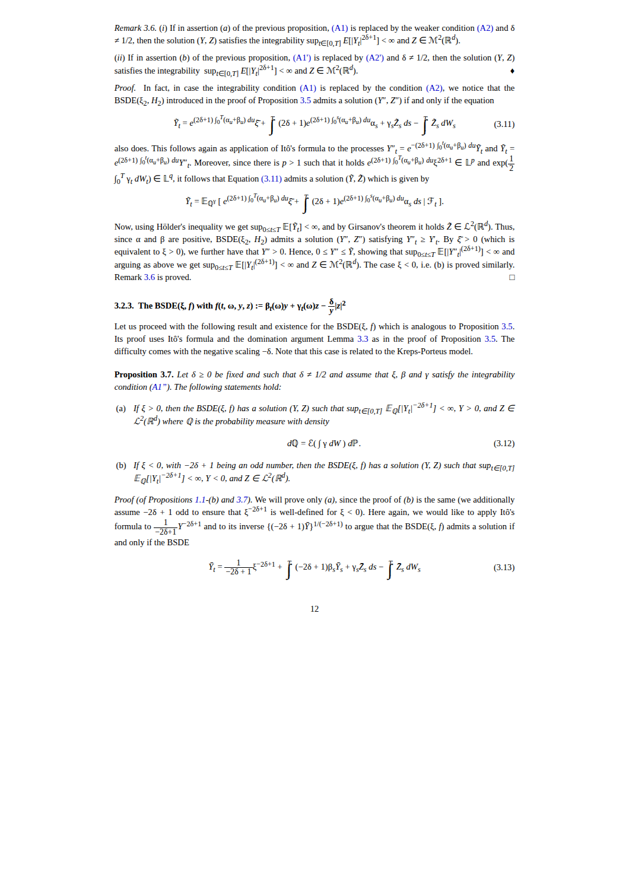Remark 3.6. (i) If in assertion (a) of the previous proposition, (A1) is replaced by the weaker condition (A2) and δ ≠ 1/2, then the solution (Y, Z) satisfies the integrability supt∈[0,T] E[|Yt|2δ+1] < ∞ and Z ∈ ℳ2(ℝd).
(ii) If in assertion (b) of the previous proposition, (A1') is replaced by (A2') and δ ≠ 1/2, then the solution (Y, Z) satisfies the integrability supt∈[0,T] E[|Yt|2δ+1] < ∞ and Z ∈ ℳ2(ℝd). ♦
Proof. In fact, in case the integrability condition (A1) is replaced by the condition (A2), we notice that the BSDE(ξ2, H2) introduced in the proof of Proposition 3.5 admits a solution (Y″, Z″) if and only if the equation
Ỹt = e(2δ+1) ∫0T(αu+βu) duξ̄ + T∫t (2δ + 1)e(2δ+1) ∫0s(αu+βu) duαs + γsZ̃s ds − T∫t Z̃s dWs (3.11)
also does. This follows again as application of Itô's formula to the processes Y″t = e−(2δ+1) ∫0t(αu+βu) duỸt and Ỹt = e(2δ+1) ∫0t(αu+βu) duY″t. Moreover, since there is p > 1 such that it holds e(2δ+1) ∫0T(αu+βu) duξ2δ+1 ∈ 𝕃p and exp(12 ∫0T γt dWt) ∈ 𝕃q, it follows that Equation (3.11) admits a solution (Ỹ, Z̃) which is given by
Ỹt = 𝔼ℚγ [ e(2δ+1) ∫0T(αu+βu) duξ̄ + T∫t (2δ + 1)e(2δ+1) ∫0s(αu+βu) duαs ds | ℱt ].
Now, using Hölder's inequality we get sup0≤t≤T 𝔼[Ỹt] < ∞, and by Girsanov's theorem it holds Z̃ ∈ ℒ2(ℝd). Thus, since α and β are positive, BSDE(ξ2, H2) admits a solution (Y″, Z″) satisfying Y″t ≥ Y′t. By ξ̄ > 0 (which is equivalent to ξ > 0), we further have that Y″ > 0. Hence, 0 ≤ Y″ ≤ Ỹ, showing that sup0≤t≤T 𝔼[|Y″t|(2δ+1)] < ∞ and arguing as above we get sup0≤t≤T 𝔼[|Yt|(2δ+1)] < ∞ and Z ∈ ℳ2(ℝd). The case ξ < 0, i.e. (b) is proved similarly. Remark 3.6 is proved. □
3.2.3. The BSDE(ξ, f) with f(t, ω, y, z) := βt(ω)y + γt(ω)z − δy|z|2
Let us proceed with the following result and existence for the BSDE(ξ, f) which is analogous to Proposition 3.5. Its proof uses Itô's formula and the domination argument Lemma 3.3 as in the proof of Proposition 3.5. The difficulty comes with the negative scaling −δ. Note that this case is related to the Kreps-Porteus model.
Proposition 3.7. Let δ ≥ 0 be fixed and such that δ ≠ 1/2 and assume that ξ, β and γ satisfy the integrability condition (A1”). The following statements hold:
(a) If ξ > 0, then the BSDE(ξ, f) has a solution (Y, Z) such that supt∈[0,T] 𝔼ℚ[|Yt|−2δ+1] < ∞, Y > 0, and Z ∈ ℒ2(ℝd) where ℚ is the probability measure with density
d ℚ = ℰ( ∫ γ dW ) d ℙ. (3.12)
(b) If ξ < 0, with −2δ + 1 being an odd number, then the BSDE(ξ, f) has a solution (Y, Z) such that supt∈[0,T] 𝔼ℚ[|Yt|−2δ+1] < ∞, Y < 0, and Z ∈ ℒ2(ℝd).
Proof (of Propositions 1.1-(b) and 3.7). We will prove only (a), since the proof of (b) is the same (we additionally assume −2δ + 1 odd to ensure that ξ−2δ+1 is well-defined for ξ < 0). Here again, we would like to apply Itô's formula to 1−2δ+1 Y−2δ+1 and to its inverse {(−2δ + 1)Ȳ}1/(−2δ+1) to argue that the BSDE(ξ, f) admits a solution if and only if the BSDE
Ȳt = 1−2δ + 1ξ−2δ+1 + T∫t (−2δ + 1)βsȲs + γsZ̄s ds − T∫t Z̄s dWs (3.13)
12